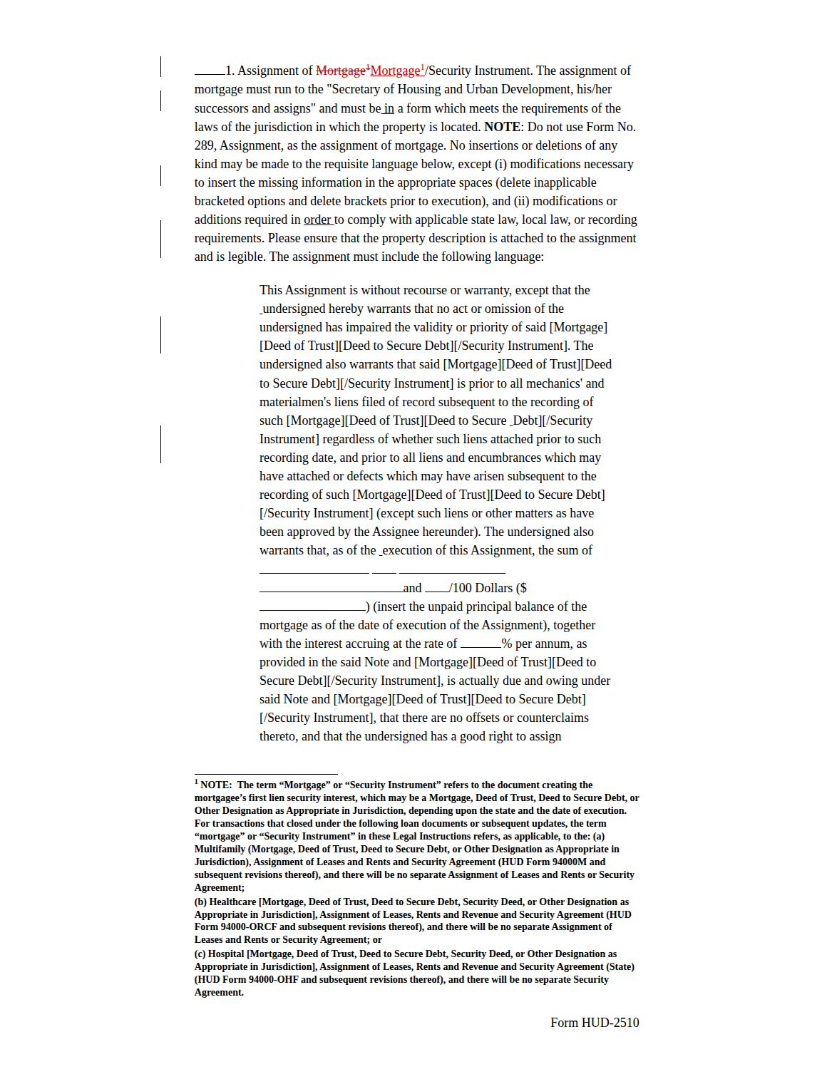1. Assignment of Mortgage1 Mortgage1/Security Instrument. The assignment of mortgage must run to the "Secretary of Housing and Urban Development, his/her successors and assigns" and must be in a form which meets the requirements of the laws of the jurisdiction in which the property is located. NOTE: Do not use Form No. 289, Assignment, as the assignment of mortgage. No insertions or deletions of any kind may be made to the requisite language below, except (i) modifications necessary to insert the missing information in the appropriate spaces (delete inapplicable bracketed options and delete brackets prior to execution), and (ii) modifications or additions required in order to comply with applicable state law, local law, or recording requirements. Please ensure that the property description is attached to the assignment and is legible. The assignment must include the following language:
This Assignment is without recourse or warranty, except that the undersigned hereby warrants that no act or omission of the undersigned has impaired the validity or priority of said [Mortgage][Deed of Trust][Deed to Secure Debt][/Security Instrument]. The undersigned also warrants that said [Mortgage][Deed of Trust][Deed to Secure Debt][/Security Instrument] is prior to all mechanics' and materialmen's liens filed of record subsequent to the recording of such [Mortgage][Deed of Trust][Deed to Secure Debt][/Security Instrument] regardless of whether such liens attached prior to such recording date, and prior to all liens and encumbrances which may have attached or defects which may have arisen subsequent to the recording of such [Mortgage][Deed of Trust][Deed to Secure Debt][/Security Instrument] (except such liens or other matters as have been approved by the Assignee hereunder). The undersigned also warrants that, as of the execution of this Assignment, the sum of and /100 Dollars ($ ) (insert the unpaid principal balance of the mortgage as of the date of execution of the Assignment), together with the interest accruing at the rate of % per annum, as provided in the said Note and [Mortgage][Deed of Trust][Deed to Secure Debt][/Security Instrument], is actually due and owing under said Note and [Mortgage][Deed of Trust][Deed to Secure Debt][/Security Instrument], that there are no offsets or counterclaims thereto, and that the undersigned has a good right to assign
1 NOTE: The term “Mortgage” or “Security Instrument” refers to the document creating the mortgagee’s first lien security interest, which may be a Mortgage, Deed of Trust, Deed to Secure Debt, or Other Designation as Appropriate in Jurisdiction, depending upon the state and the date of execution. For transactions that closed under the following loan documents or subsequent updates, the term “mortgage” or “Security Instrument” in these Legal Instructions refers, as applicable, to the: (a) Multifamily (Mortgage, Deed of Trust, Deed to Secure Debt, or Other Designation as Appropriate in Jurisdiction), Assignment of Leases and Rents and Security Agreement (HUD Form 94000M and subsequent revisions thereof), and there will be no separate Assignment of Leases and Rents or Security Agreement;
(b) Healthcare [Mortgage, Deed of Trust, Deed to Secure Debt, Security Deed, or Other Designation as Appropriate in Jurisdiction], Assignment of Leases, Rents and Revenue and Security Agreement (HUD Form 94000-ORCF and subsequent revisions thereof), and there will be no separate Assignment of Leases and Rents or Security Agreement; or
(c) Hospital [Mortgage, Deed of Trust, Deed to Secure Debt, Security Deed, or Other Designation as Appropriate in Jurisdiction], Assignment of Leases, Rents and Revenue and Security Agreement (State) (HUD Form 94000-OHF and subsequent revisions thereof), and there will be no separate Security Agreement.
Form HUD-2510